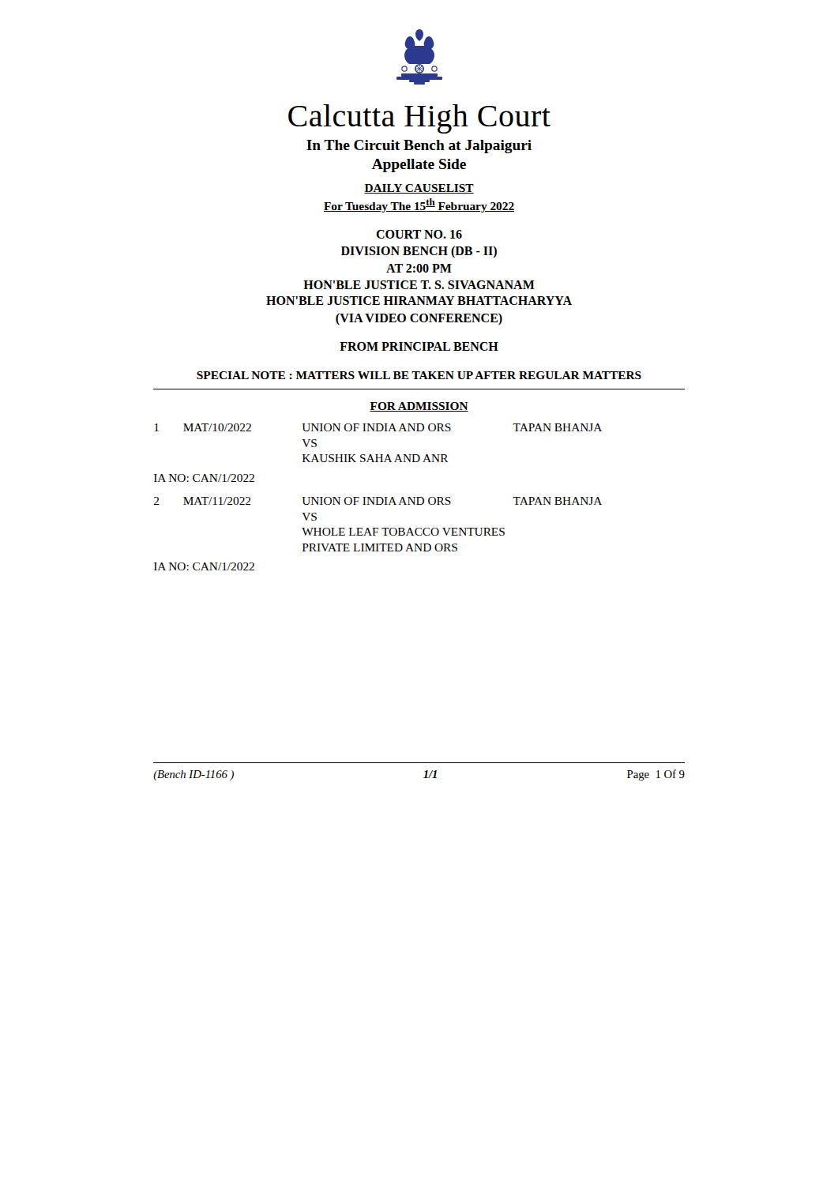Calcutta High Court
In The Circuit Bench at Jalpaiguri
Appellate Side
DAILY CAUSELIST
For Tuesday The 15th February 2022
COURT NO. 16
DIVISION BENCH (DB - II)
AT 2:00 PM
HON'BLE JUSTICE T. S. SIVAGNANAM
HON'BLE JUSTICE HIRANMAY BHATTACHARYYA
(VIA VIDEO CONFERENCE)
FROM PRINCIPAL BENCH
SPECIAL NOTE : MATTERS WILL BE TAKEN UP AFTER REGULAR MATTERS
FOR ADMISSION
| 1 | MAT/10/2022 | UNION OF INDIA AND ORS VS KAUSHIK SAHA AND ANR | TAPAN BHANJA |
IA NO: CAN/1/2022
| 2 | MAT/11/2022 | UNION OF INDIA AND ORS VS WHOLE LEAF TOBACCO VENTURES PRIVATE LIMITED AND ORS | TAPAN BHANJA |
IA NO: CAN/1/2022
(Bench ID-1166 )
1/1
Page 1 Of 9